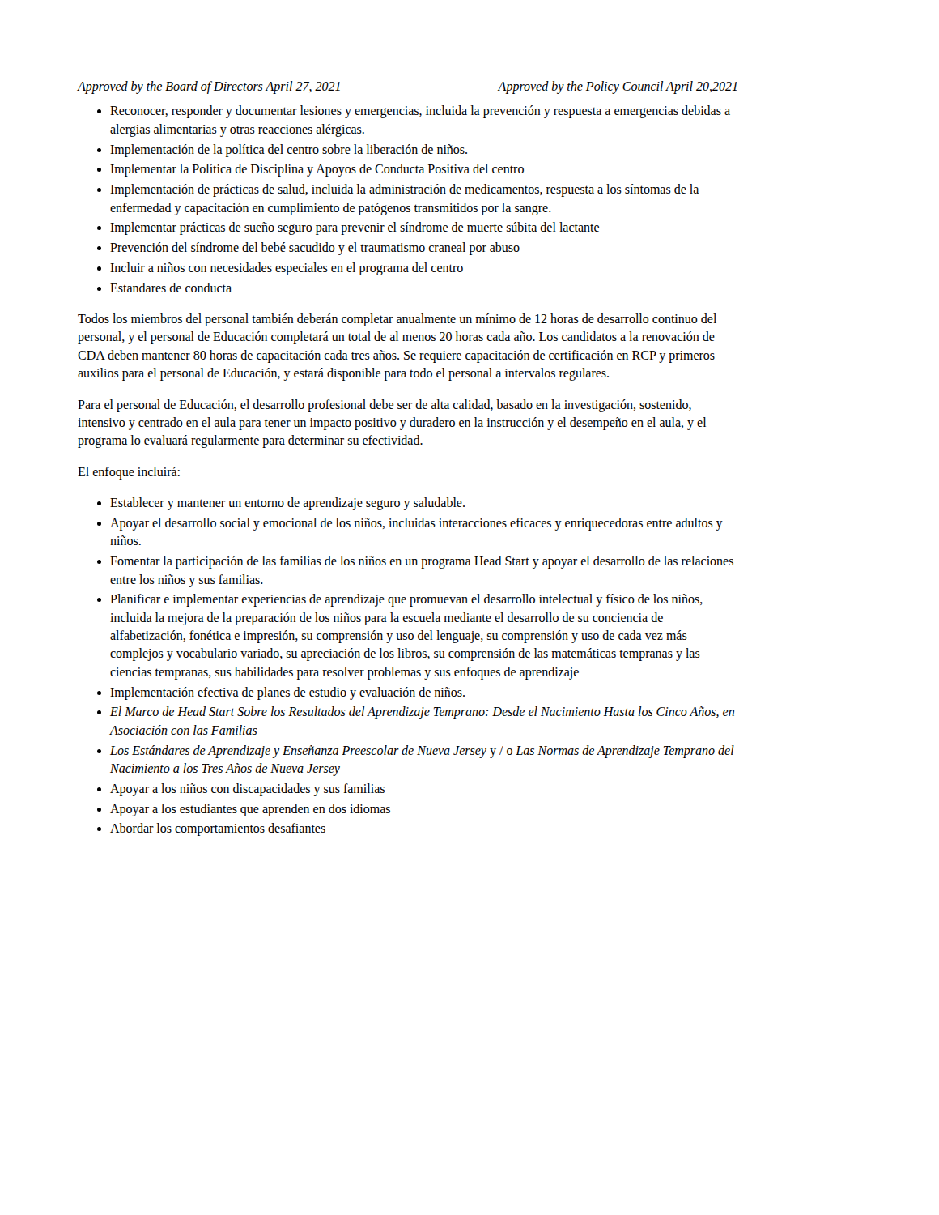Approved by the Board of Directors April 27, 2021 Approved by the Policy Council April 20,2021
Reconocer, responder y documentar lesiones y emergencias, incluida la prevención y respuesta a emergencias debidas a alergias alimentarias y otras reacciones alérgicas.
Implementación de la política del centro sobre la liberación de niños.
Implementar la Política de Disciplina y Apoyos de Conducta Positiva del centro
Implementación de prácticas de salud, incluida la administración de medicamentos, respuesta a los síntomas de la enfermedad y capacitación en cumplimiento de patógenos transmitidos por la sangre.
Implementar prácticas de sueño seguro para prevenir el síndrome de muerte súbita del lactante
Prevención del síndrome del bebé sacudido y el traumatismo craneal por abuso
Incluir a niños con necesidades especiales en el programa del centro
Estandares de conducta
Todos los miembros del personal también deberán completar anualmente un mínimo de 12 horas de desarrollo continuo del personal, y el personal de Educación completará un total de al menos 20 horas cada año. Los candidatos a la renovación de CDA deben mantener 80 horas de capacitación cada tres años. Se requiere capacitación de certificación en RCP y primeros auxilios para el personal de Educación, y estará disponible para todo el personal a intervalos regulares.
Para el personal de Educación, el desarrollo profesional debe ser de alta calidad, basado en la investigación, sostenido, intensivo y centrado en el aula para tener un impacto positivo y duradero en la instrucción y el desempeño en el aula, y el programa lo evaluará regularmente para determinar su efectividad.
El enfoque incluirá:
Establecer y mantener un entorno de aprendizaje seguro y saludable.
Apoyar el desarrollo social y emocional de los niños, incluidas interacciones eficaces y enriquecedoras entre adultos y niños.
Fomentar la participación de las familias de los niños en un programa Head Start y apoyar el desarrollo de las relaciones entre los niños y sus familias.
Planificar e implementar experiencias de aprendizaje que promuevan el desarrollo intelectual y físico de los niños, incluida la mejora de la preparación de los niños para la escuela mediante el desarrollo de su conciencia de alfabetización, fonética e impresión, su comprensión y uso del lenguaje, su comprensión y uso de cada vez más complejos y vocabulario variado, su apreciación de los libros, su comprensión de las matemáticas tempranas y las ciencias tempranas, sus habilidades para resolver problemas y sus enfoques de aprendizaje
Implementación efectiva de planes de estudio y evaluación de niños.
El Marco de Head Start Sobre los Resultados del Aprendizaje Temprano: Desde el Nacimiento Hasta los Cinco Años, en Asociación con las Familias
Los Estándares de Aprendizaje y Enseñanza Preescolar de Nueva Jersey y / o Las Normas de Aprendizaje Temprano del Nacimiento a los Tres Años de Nueva Jersey
Apoyar a los niños con discapacidades y sus familias
Apoyar a los estudiantes que aprenden en dos idiomas
Abordar los comportamientos desafiantes